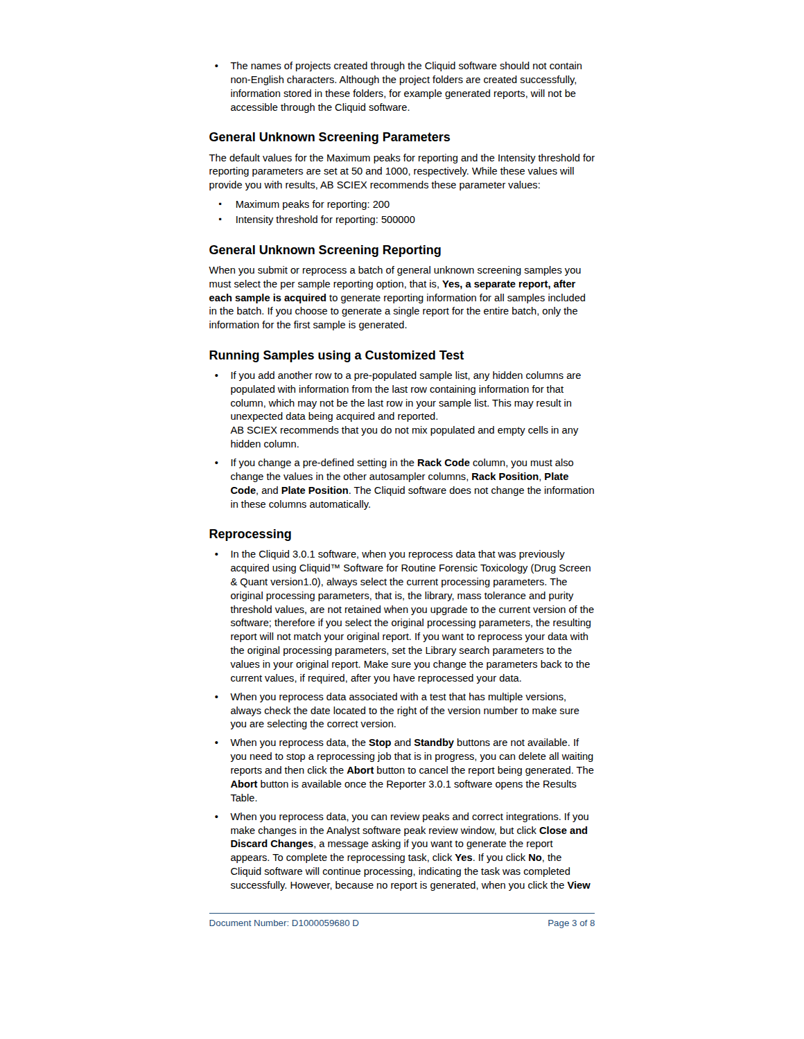The names of projects created through the Cliquid software should not contain non-English characters. Although the project folders are created successfully, information stored in these folders, for example generated reports, will not be accessible through the Cliquid software.
General Unknown Screening Parameters
The default values for the Maximum peaks for reporting and the Intensity threshold for reporting parameters are set at 50 and 1000, respectively. While these values will provide you with results, AB SCIEX recommends these parameter values:
Maximum peaks for reporting: 200
Intensity threshold for reporting: 500000
General Unknown Screening Reporting
When you submit or reprocess a batch of general unknown screening samples you must select the per sample reporting option, that is, Yes, a separate report, after each sample is acquired to generate reporting information for all samples included in the batch. If you choose to generate a single report for the entire batch, only the information for the first sample is generated.
Running Samples using a Customized Test
If you add another row to a pre-populated sample list, any hidden columns are populated with information from the last row containing information for that column, which may not be the last row in your sample list. This may result in unexpected data being acquired and reported.
AB SCIEX recommends that you do not mix populated and empty cells in any hidden column.
If you change a pre-defined setting in the Rack Code column, you must also change the values in the other autosampler columns, Rack Position, Plate Code, and Plate Position. The Cliquid software does not change the information in these columns automatically.
Reprocessing
In the Cliquid 3.0.1 software, when you reprocess data that was previously acquired using Cliquid™ Software for Routine Forensic Toxicology (Drug Screen & Quant version1.0), always select the current processing parameters. The original processing parameters, that is, the library, mass tolerance and purity threshold values, are not retained when you upgrade to the current version of the software; therefore if you select the original processing parameters, the resulting report will not match your original report. If you want to reprocess your data with the original processing parameters, set the Library search parameters to the values in your original report. Make sure you change the parameters back to the current values, if required, after you have reprocessed your data.
When you reprocess data associated with a test that has multiple versions, always check the date located to the right of the version number to make sure you are selecting the correct version.
When you reprocess data, the Stop and Standby buttons are not available. If you need to stop a reprocessing job that is in progress, you can delete all waiting reports and then click the Abort button to cancel the report being generated. The Abort button is available once the Reporter 3.0.1 software opens the Results Table.
When you reprocess data, you can review peaks and correct integrations. If you make changes in the Analyst software peak review window, but click Close and Discard Changes, a message asking if you want to generate the report appears. To complete the reprocessing task, click Yes. If you click No, the Cliquid software will continue processing, indicating the task was completed successfully. However, because no report is generated, when you click the View
Document Number: D1000059680 D
Page 3 of 8